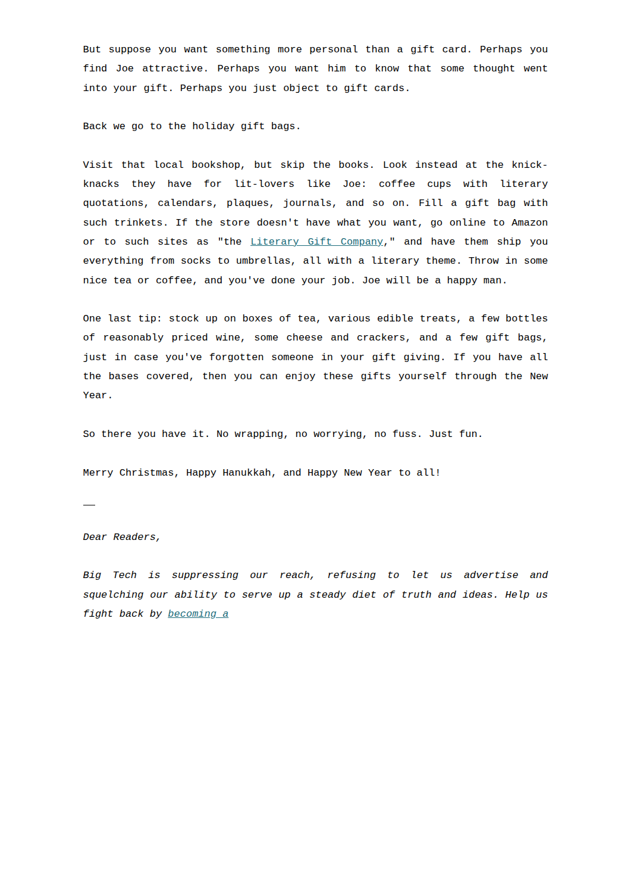But suppose you want something more personal than a gift card. Perhaps you find Joe attractive. Perhaps you want him to know that some thought went into your gift. Perhaps you just object to gift cards.
Back we go to the holiday gift bags.
Visit that local bookshop, but skip the books. Look instead at the knick-knacks they have for lit-lovers like Joe: coffee cups with literary quotations, calendars, plaques, journals, and so on. Fill a gift bag with such trinkets. If the store doesn't have what you want, go online to Amazon or to such sites as "the Literary Gift Company," and have them ship you everything from socks to umbrellas, all with a literary theme. Throw in some nice tea or coffee, and you've done your job. Joe will be a happy man.
One last tip: stock up on boxes of tea, various edible treats, a few bottles of reasonably priced wine, some cheese and crackers, and a few gift bags, just in case you've forgotten someone in your gift giving. If you have all the bases covered, then you can enjoy these gifts yourself through the New Year.
So there you have it. No wrapping, no worrying, no fuss. Just fun.
Merry Christmas, Happy Hanukkah, and Happy New Year to all!
Dear Readers,
Big Tech is suppressing our reach, refusing to let us advertise and squelching our ability to serve up a steady diet of truth and ideas. Help us fight back by becoming a